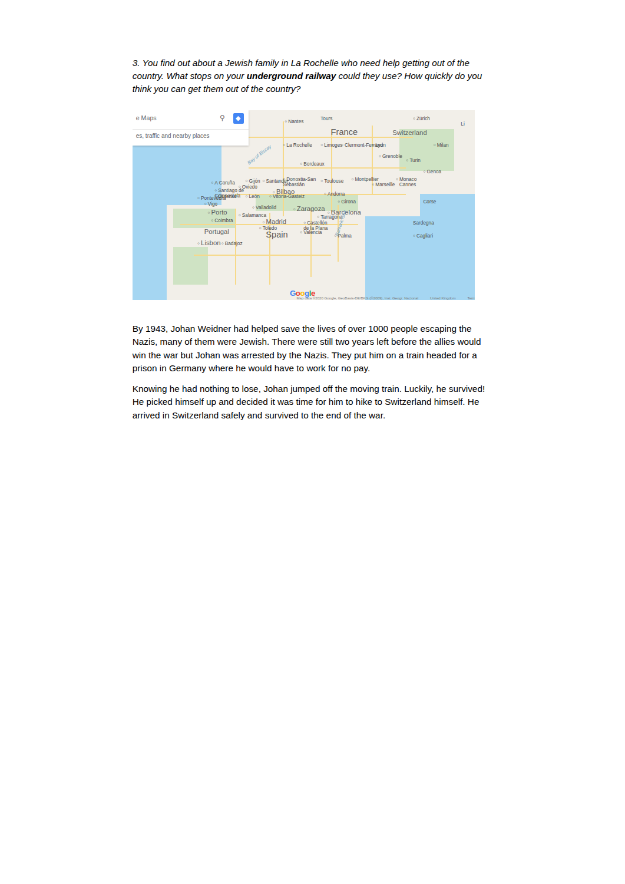3. You find out about a Jewish family in La Rochelle who need help getting out of the country. What stops on your underground railway could they use? How quickly do you think you can get them out of the country?
e Maps ⚲
es, traffic and nearby places
Nantes Tours Zürich Li France Switzerland La Rochelle Limoges Clermont-Ferrand Lyon Milan Grenoble Turin Bordeaux Genoa Toulouse Montpellier Monaco Marseille Cannes Gijón Santander Donostia-San
Sebastián A Coruña Oviedo Bilbao Santiago de
Compostela Vitoria-Gasteiz Andorra Pontevedra Ourense León Vigo Girona Corse Porto Valladolid Zaragoza Barcelona Salamanca Tarragona Coimbra Madrid Castellón
de la Plana Sardegna Toledo Portugal Spain Valencia Palma Cagliari Lisbon Badajoz Bay of Biscay Balearic Sea
Google
Map data ©2020 Google, GeoBasis-DE/BKG (©2009), Inst. Geogr. Nacional United Kingdom Terms Send f
By 1943, Johan Weidner had helped save the lives of over 1000 people escaping the Nazis, many of them were Jewish. There were still two years left before the allies would win the war but Johan was arrested by the Nazis. They put him on a train headed for a prison in Germany where he would have to work for no pay.
Knowing he had nothing to lose, Johan jumped off the moving train. Luckily, he survived! He picked himself up and decided it was time for him to hike to Switzerland himself. He arrived in Switzerland safely and survived to the end of the war.